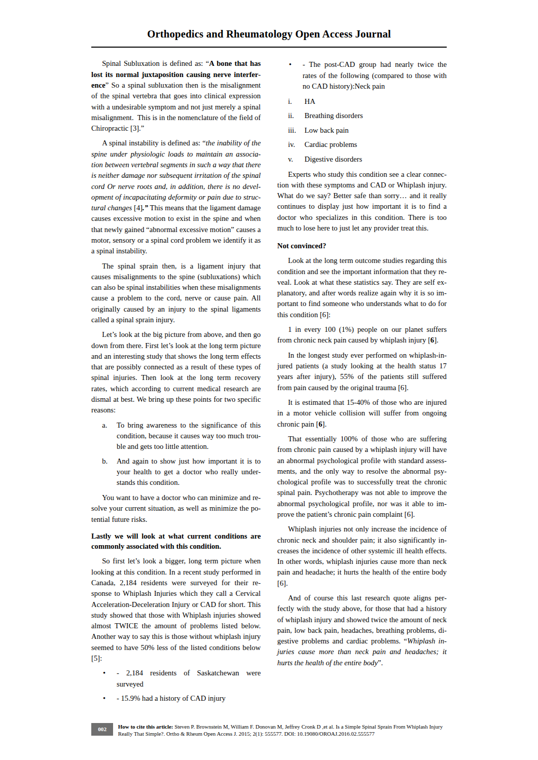Orthopedics and Rheumatology Open Access Journal
Spinal Subluxation is defined as: “A bone that has lost its normal juxtaposition causing nerve interference” So a spinal subluxation then is the misalignment of the spinal vertebra that goes into clinical expression with a undesirable symptom and not just merely a spinal misalignment. This is in the nomenclature of the field of Chiropractic [3].”
A spinal instability is defined as: “the inability of the spine under physiologic loads to maintain an association between vertebral segments in such a way that there is neither damage nor subsequent irritation of the spinal cord Or nerve roots and, in addition, there is no development of incapacitating deformity or pain due to structural changes [4].” This means that the ligament damage causes excessive motion to exist in the spine and when that newly gained “abnormal excessive motion” causes a motor, sensory or a spinal cord problem we identify it as a spinal instability.
The spinal sprain then, is a ligament injury that causes misalignments to the spine (subluxations) which can also be spinal instabilities when these misalignments cause a problem to the cord, nerve or cause pain. All originally caused by an injury to the spinal ligaments called a spinal sprain injury.
Let’s look at the big picture from above, and then go down from there. First let’s look at the long term picture and an interesting study that shows the long term effects that are possibly connected as a result of these types of spinal injuries. Then look at the long term recovery rates, which according to current medical research are dismal at best. We bring up these points for two specific reasons:
a. To bring awareness to the significance of this condition, because it causes way too much trouble and gets too little attention.
b. And again to show just how important it is to your health to get a doctor who really understands this condition.
You want to have a doctor who can minimize and resolve your current situation, as well as minimize the potential future risks.
Lastly we will look at what current conditions are commonly associated with this condition.
So first let’s look a bigger, long term picture when looking at this condition. In a recent study performed in Canada, 2,184 residents were surveyed for their response to Whiplash Injuries which they call a Cervical Acceleration-Deceleration Injury or CAD for short. This study showed that those with Whiplash injuries showed almost TWICE the amount of problems listed below. Another way to say this is those without whiplash injury seemed to have 50% less of the listed conditions below [5]:
- 2,184 residents of Saskatchewan were surveyed
- 15.9% had a history of CAD injury
- The post-CAD group had nearly twice the rates of the following (compared to those with no CAD history):Neck pain
i. HA
ii. Breathing disorders
iii. Low back pain
iv. Cardiac problems
v. Digestive disorders
Experts who study this condition see a clear connection with these symptoms and CAD or Whiplash injury. What do we say? Better safe than sorry… and it really continues to display just how important it is to find a doctor who specializes in this condition. There is too much to lose here to just let any provider treat this.
Not convinced?
Look at the long term outcome studies regarding this condition and see the important information that they reveal. Look at what these statistics say. They are self explanatory, and after words realize again why it is so important to find someone who understands what to do for this condition [6]:
1 in every 100 (1%) people on our planet suffers from chronic neck pain caused by whiplash injury [6].
In the longest study ever performed on whiplash-injured patients (a study looking at the health status 17 years after injury), 55% of the patients still suffered from pain caused by the original trauma [6].
It is estimated that 15-40% of those who are injured in a motor vehicle collision will suffer from ongoing chronic pain [6].
That essentially 100% of those who are suffering from chronic pain caused by a whiplash injury will have an abnormal psychological profile with standard assessments, and the only way to resolve the abnormal psychological profile was to successfully treat the chronic spinal pain. Psychotherapy was not able to improve the abnormal psychological profile, nor was it able to improve the patient’s chronic pain complaint [6].
Whiplash injuries not only increase the incidence of chronic neck and shoulder pain; it also significantly increases the incidence of other systemic ill health effects. In other words, whiplash injuries cause more than neck pain and headache; it hurts the health of the entire body [6].
And of course this last research quote aligns perfectly with the study above, for those that had a history of whiplash injury and showed twice the amount of neck pain, low back pain, headaches, breathing problems, digestive problems and cardiac problems. “Whiplash injuries cause more than neck pain and headaches; it hurts the health of the entire body”.
002
How to cite this article: Steven P. Brownstein M, William F. Donovan M, Jeffrey Cronk D ,et al. Is a Simple Spinal Sprain From Whiplash Injury Really That Simple?. Ortho & Rheum Open Access J. 2015; 2(1): 555577. DOI: 10.19080/OROAJ.2016.02.555577